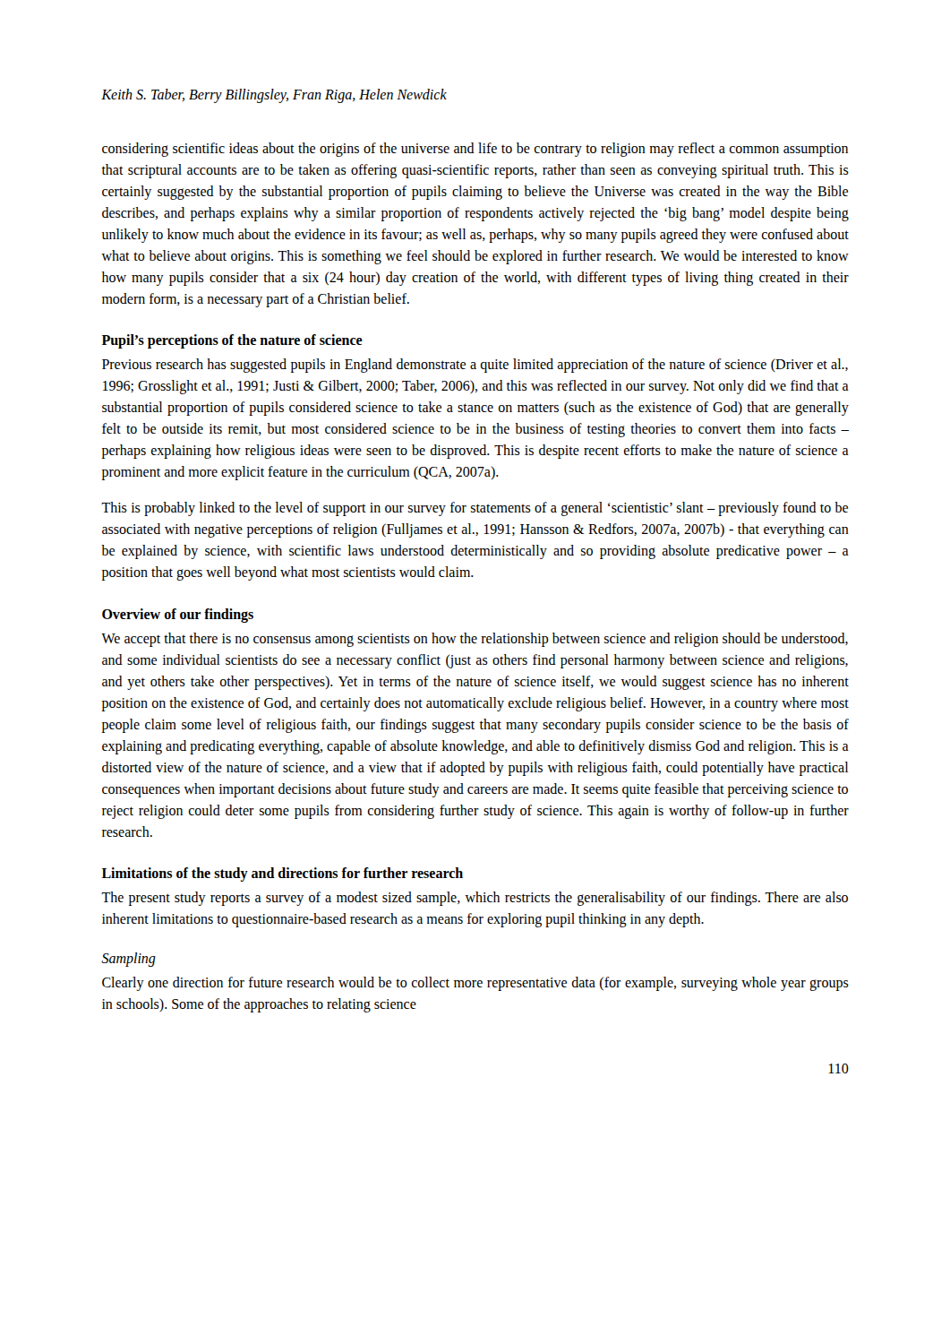Keith S. Taber, Berry Billingsley, Fran Riga, Helen Newdick
considering scientific ideas about the origins of the universe and life to be contrary to religion may reflect a common assumption that scriptural accounts are to be taken as offering quasi-scientific reports, rather than seen as conveying spiritual truth. This is certainly suggested by the substantial proportion of pupils claiming to believe the Universe was created in the way the Bible describes, and perhaps explains why a similar proportion of respondents actively rejected the ‘big bang’ model despite being unlikely to know much about the evidence in its favour; as well as, perhaps, why so many pupils agreed they were confused about what to believe about origins. This is something we feel should be explored in further research. We would be interested to know how many pupils consider that a six (24 hour) day creation of the world, with different types of living thing created in their modern form, is a necessary part of a Christian belief.
Pupil’s perceptions of the nature of science
Previous research has suggested pupils in England demonstrate a quite limited appreciation of the nature of science (Driver et al., 1996; Grosslight et al., 1991; Justi & Gilbert, 2000; Taber, 2006), and this was reflected in our survey. Not only did we find that a substantial proportion of pupils considered science to take a stance on matters (such as the existence of God) that are generally felt to be outside its remit, but most considered science to be in the business of testing theories to convert them into facts – perhaps explaining how religious ideas were seen to be disproved. This is despite recent efforts to make the nature of science a prominent and more explicit feature in the curriculum (QCA, 2007a).
This is probably linked to the level of support in our survey for statements of a general ‘scientistic’ slant – previously found to be associated with negative perceptions of religion (Fulljames et al., 1991; Hansson & Redfors, 2007a, 2007b) - that everything can be explained by science, with scientific laws understood deterministically and so providing absolute predicative power – a position that goes well beyond what most scientists would claim.
Overview of our findings
We accept that there is no consensus among scientists on how the relationship between science and religion should be understood, and some individual scientists do see a necessary conflict (just as others find personal harmony between science and religions, and yet others take other perspectives). Yet in terms of the nature of science itself, we would suggest science has no inherent position on the existence of God, and certainly does not automatically exclude religious belief. However, in a country where most people claim some level of religious faith, our findings suggest that many secondary pupils consider science to be the basis of explaining and predicating everything, capable of absolute knowledge, and able to definitively dismiss God and religion. This is a distorted view of the nature of science, and a view that if adopted by pupils with religious faith, could potentially have practical consequences when important decisions about future study and careers are made. It seems quite feasible that perceiving science to reject religion could deter some pupils from considering further study of science. This again is worthy of follow-up in further research.
Limitations of the study and directions for further research
The present study reports a survey of a modest sized sample, which restricts the generalisability of our findings. There are also inherent limitations to questionnaire-based research as a means for exploring pupil thinking in any depth.
Sampling
Clearly one direction for future research would be to collect more representative data (for example, surveying whole year groups in schools). Some of the approaches to relating science
110